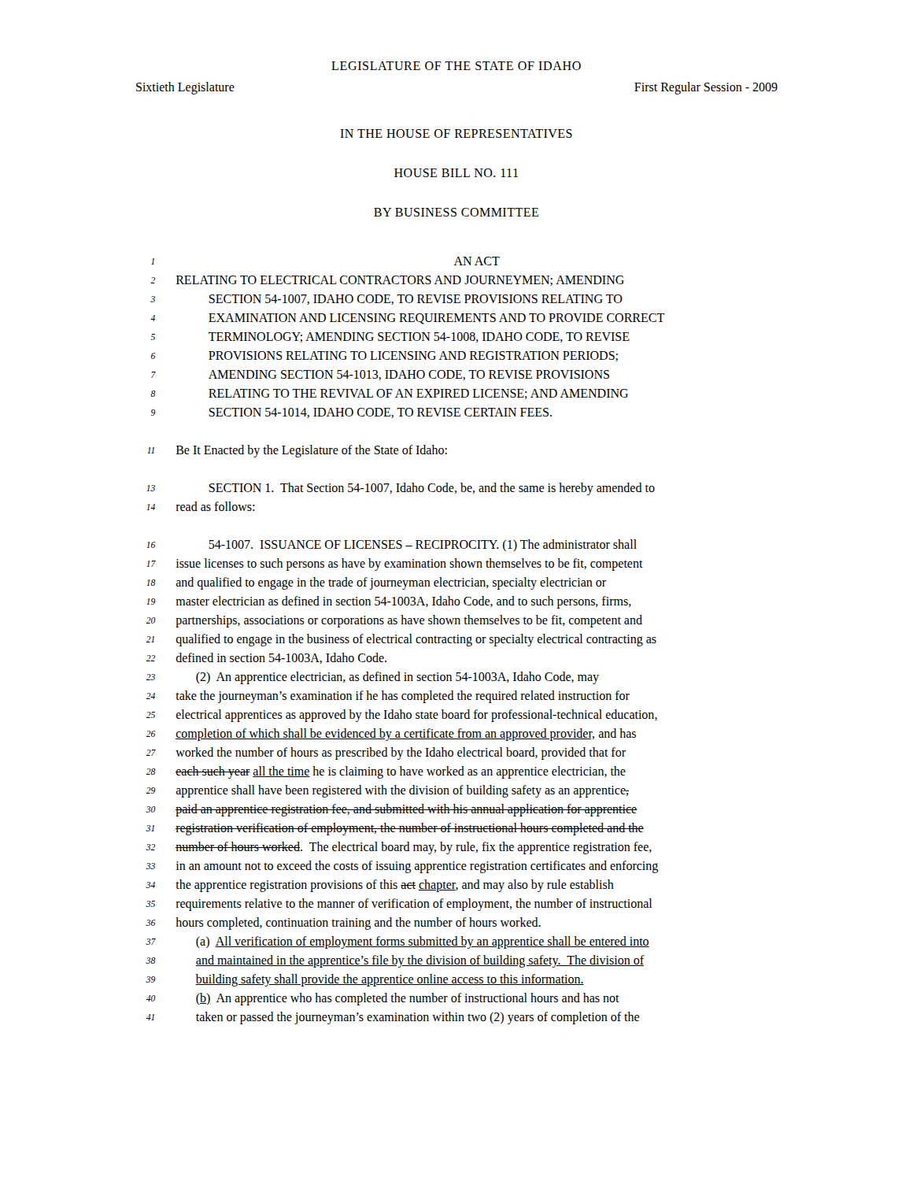LEGISLATURE OF THE STATE OF IDAHO
Sixtieth Legislature First Regular Session - 2009
IN THE HOUSE OF REPRESENTATIVES
HOUSE BILL NO. 111
BY BUSINESS COMMITTEE
AN ACT
RELATING TO ELECTRICAL CONTRACTORS AND JOURNEYMEN; AMENDING
SECTION 54-1007, IDAHO CODE, TO REVISE PROVISIONS RELATING TO
EXAMINATION AND LICENSING REQUIREMENTS AND TO PROVIDE CORRECT
TERMINOLOGY; AMENDING SECTION 54-1008, IDAHO CODE, TO REVISE
PROVISIONS RELATING TO LICENSING AND REGISTRATION PERIODS;
AMENDING SECTION 54-1013, IDAHO CODE, TO REVISE PROVISIONS
RELATING TO THE REVIVAL OF AN EXPIRED LICENSE; AND AMENDING
SECTION 54-1014, IDAHO CODE, TO REVISE CERTAIN FEES.
Be It Enacted by the Legislature of the State of Idaho:
SECTION 1. That Section 54-1007, Idaho Code, be, and the same is hereby amended to
read as follows:
54-1007. ISSUANCE OF LICENSES – RECIPROCITY. (1) The administrator shall
issue licenses to such persons as have by examination shown themselves to be fit, competent
and qualified to engage in the trade of journeyman electrician, specialty electrician or
master electrician as defined in section 54-1003A, Idaho Code, and to such persons, firms,
partnerships, associations or corporations as have shown themselves to be fit, competent and
qualified to engage in the business of electrical contracting or specialty electrical contracting as
defined in section 54-1003A, Idaho Code.
(2) An apprentice electrician, as defined in section 54-1003A, Idaho Code, may
take the journeyman’s examination if he has completed the required related instruction for
electrical apprentices as approved by the Idaho state board for professional-technical education,
completion of which shall be evidenced by a certificate from an approved provider, and has
worked the number of hours as prescribed by the Idaho electrical board, provided that for
each such year all the time he is claiming to have worked as an apprentice electrician, the
apprentice shall have been registered with the division of building safety as an apprentice,
paid an apprentice registration fee, and submitted with his annual application for apprentice
registration verification of employment, the number of instructional hours completed and the
number of hours worked. The electrical board may, by rule, fix the apprentice registration fee,
in an amount not to exceed the costs of issuing apprentice registration certificates and enforcing
the apprentice registration provisions of this act chapter, and may also by rule establish
requirements relative to the manner of verification of employment, the number of instructional
hours completed, continuation training and the number of hours worked.
(a) All verification of employment forms submitted by an apprentice shall be entered into
and maintained in the apprentice’s file by the division of building safety. The division of
building safety shall provide the apprentice online access to this information.
(b) An apprentice who has completed the number of instructional hours and has not
taken or passed the journeyman’s examination within two (2) years of completion of the